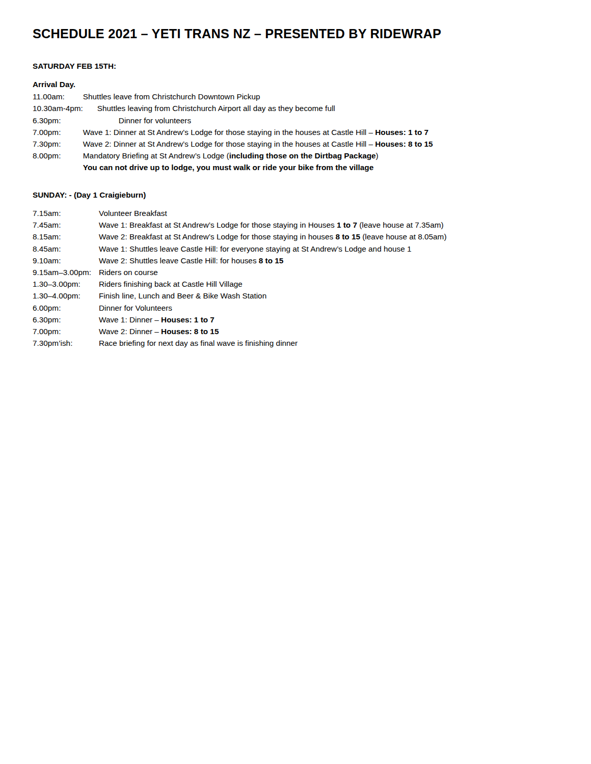SCHEDULE 2021 – YETI TRANS NZ – PRESENTED BY RIDEWRAP
SATURDAY FEB 15TH:
Arrival Day.
| 11.00am: | Shuttles leave from Christchurch Downtown Pickup |
| 10.30am-4pm: | Shuttles leaving from Christchurch Airport all day as they become full |
| 6.30pm: | Dinner for volunteers |
| 7.00pm: | Wave 1: Dinner at St Andrew’s Lodge for those staying in the houses at Castle Hill – Houses: 1 to 7 |
| 7.30pm: | Wave 2: Dinner at St Andrew’s Lodge for those staying in the houses at Castle Hill – Houses: 8 to 15 |
| 8.00pm: | Mandatory Briefing at St Andrew’s Lodge ( including those on the Dirtbag Package ) |
| | You can not drive up to lodge, you must walk or ride your bike from the village |
SUNDAY: - (Day 1 Craigieburn)
| 7.15am: | Volunteer Breakfast |
| 7.45am: | Wave 1: Breakfast at St Andrew’s Lodge for those staying in Houses 1 to 7 (leave house at 7.35am) |
| 8.15am: | Wave 2: Breakfast at St Andrew’s Lodge for those staying in houses 8 to 15 (leave house at 8.05am) |
| 8.45am: | Wave 1: Shuttles leave Castle Hill: for everyone staying at St Andrew’s Lodge and house 1 |
| 9.10am: | Wave 2: Shuttles leave Castle Hill: for houses 8 to 15 |
| 9.15am–3.00pm: | Riders on course |
| 1.30–3.00pm: | Riders finishing back at Castle Hill Village |
| 1.30–4.00pm: | Finish line, Lunch and Beer & Bike Wash Station |
| 6.00pm: | Dinner for Volunteers |
| 6.30pm: | Wave 1: Dinner – Houses: 1 to 7 |
| 7.00pm: | Wave 2: Dinner – Houses: 8 to 15 |
| 7.30pm’ish: | Race briefing for next day as final wave is finishing dinner |